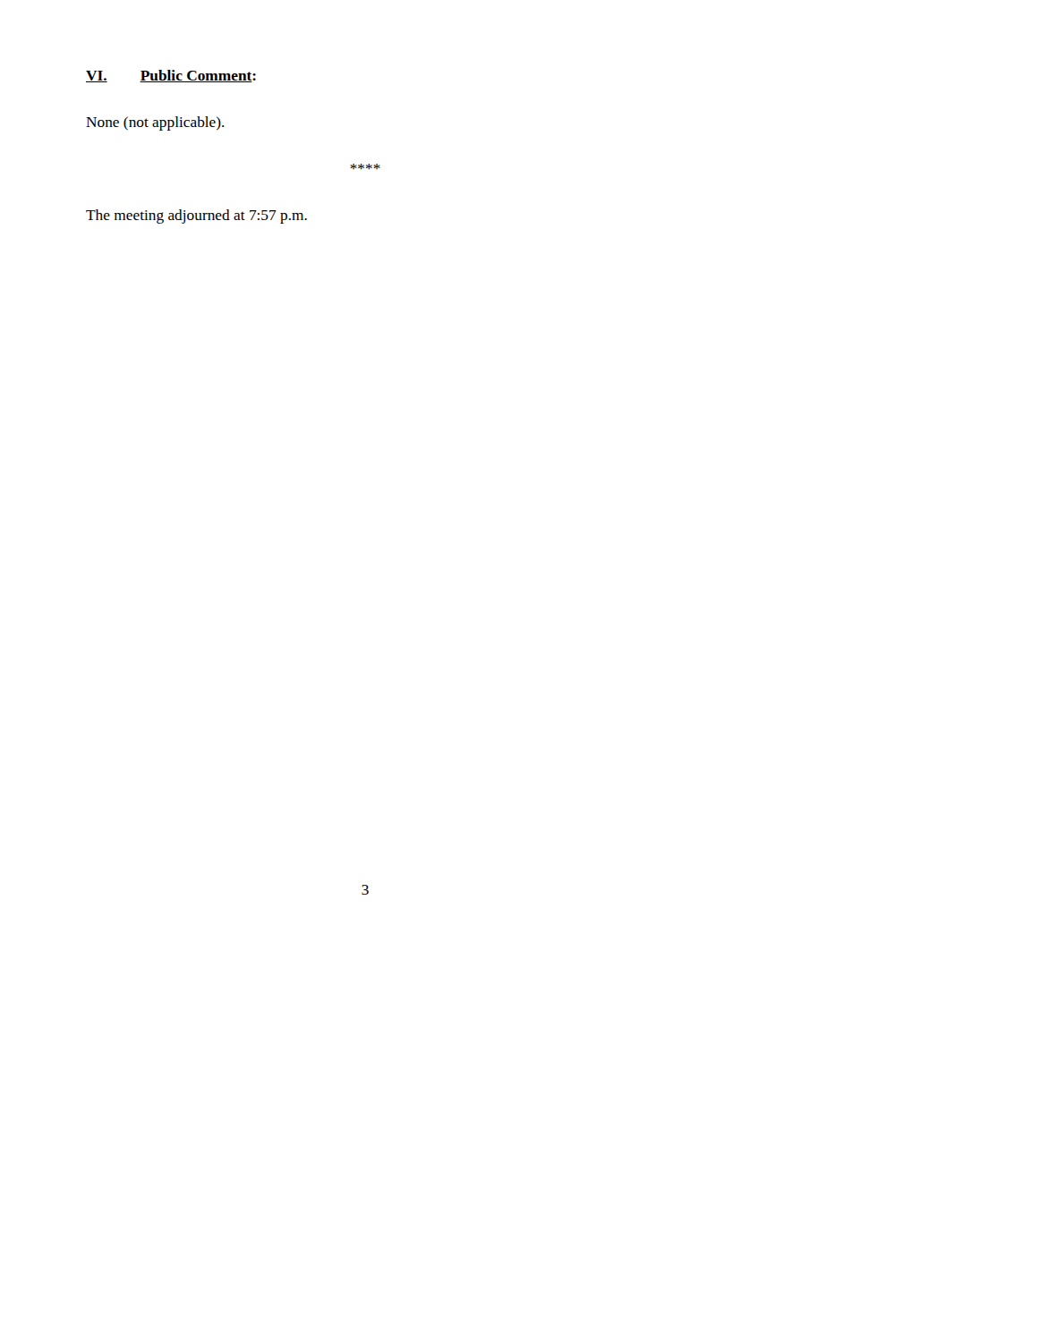VI. Public Comment:
None (not applicable).
****
The meeting adjourned at 7:57 p.m.
3